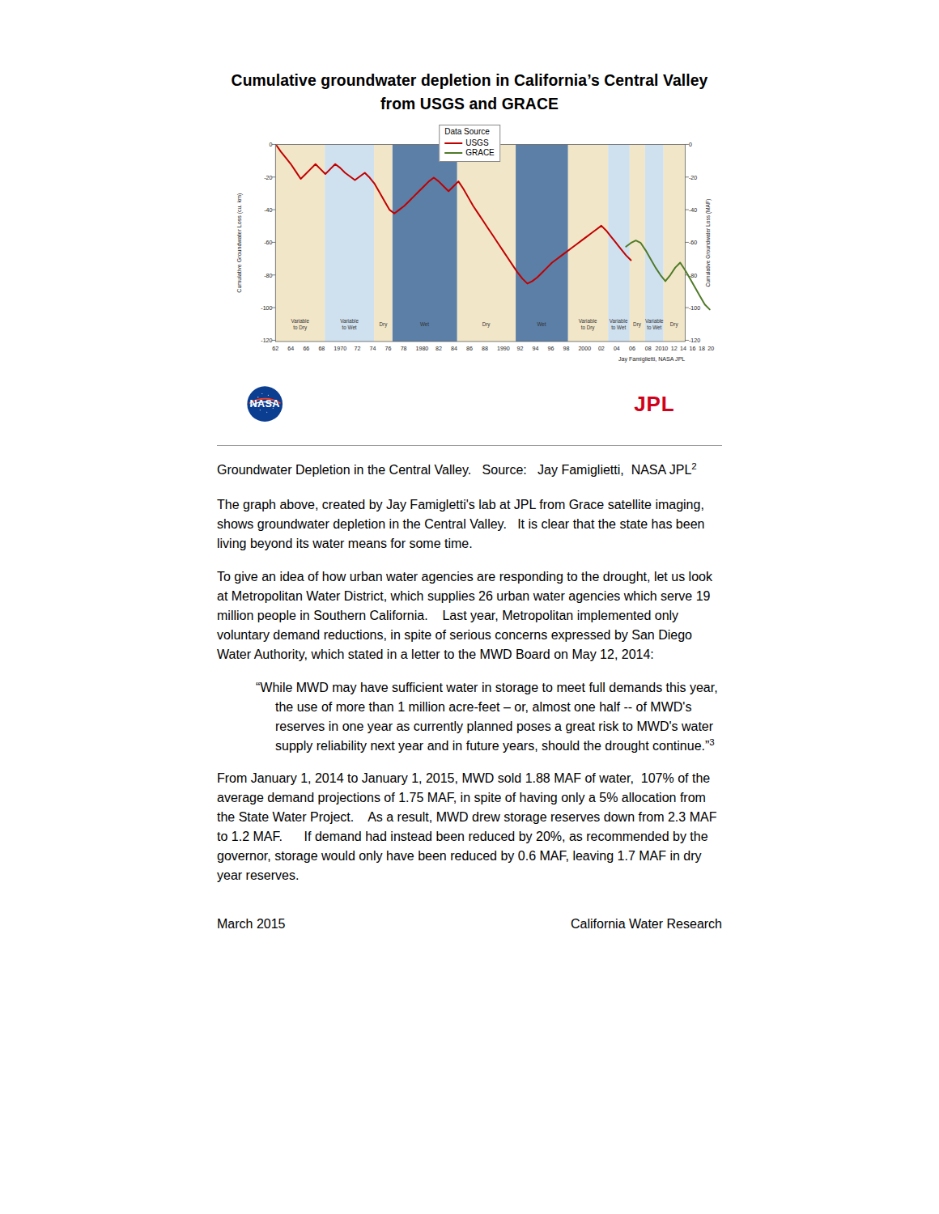Cumulative groundwater depletion in California’s Central Valley from USGS and GRACE
Data Source
USGS
GRACE
0 -20 -40 -60 -80 -100 -120 Cumulative Groundwater Loss (cu. km) 0 -20 -40 -60 -80 -100 -120 Cumulative Groundwater Loss (MAF) Variable to Dry Variable to Wet Dry Wet Dry Wet Variable to Dry Variable to Wet Dry Variable to Wet Dry 62 64 66 68 1970 72 74 76 78 1980 82 84 86 88 1990 92 94 96 98 2000 02 04 06 08 2010 12 14 16 18 20 Jay Famiglietti, NASA JPL
NASA JPL
Groundwater Depletion in the Central Valley. Source: Jay Famiglietti, NASA JPL2
The graph above, created by Jay Famigletti's lab at JPL from Grace satellite imaging, shows groundwater depletion in the Central Valley. It is clear that the state has been living beyond its water means for some time.
To give an idea of how urban water agencies are responding to the drought, let us look at Metropolitan Water District, which supplies 26 urban water agencies which serve 19 million people in Southern California. Last year, Metropolitan implemented only voluntary demand reductions, in spite of serious concerns expressed by San Diego Water Authority, which stated in a letter to the MWD Board on May 12, 2014:
“While MWD may have sufficient water in storage to meet full demands this year, the use of more than 1 million acre-feet – or, almost one half -- of MWD's reserves in one year as currently planned poses a great risk to MWD's water supply reliability next year and in future years, should the drought continue.”3
From January 1, 2014 to January 1, 2015, MWD sold 1.88 MAF of water, 107% of the average demand projections of 1.75 MAF, in spite of having only a 5% allocation from the State Water Project. As a result, MWD drew storage reserves down from 2.3 MAF to 1.2 MAF. If demand had instead been reduced by 20%, as recommended by the governor, storage would only have been reduced by 0.6 MAF, leaving 1.7 MAF in dry year reserves.
March 2015 California Water Research